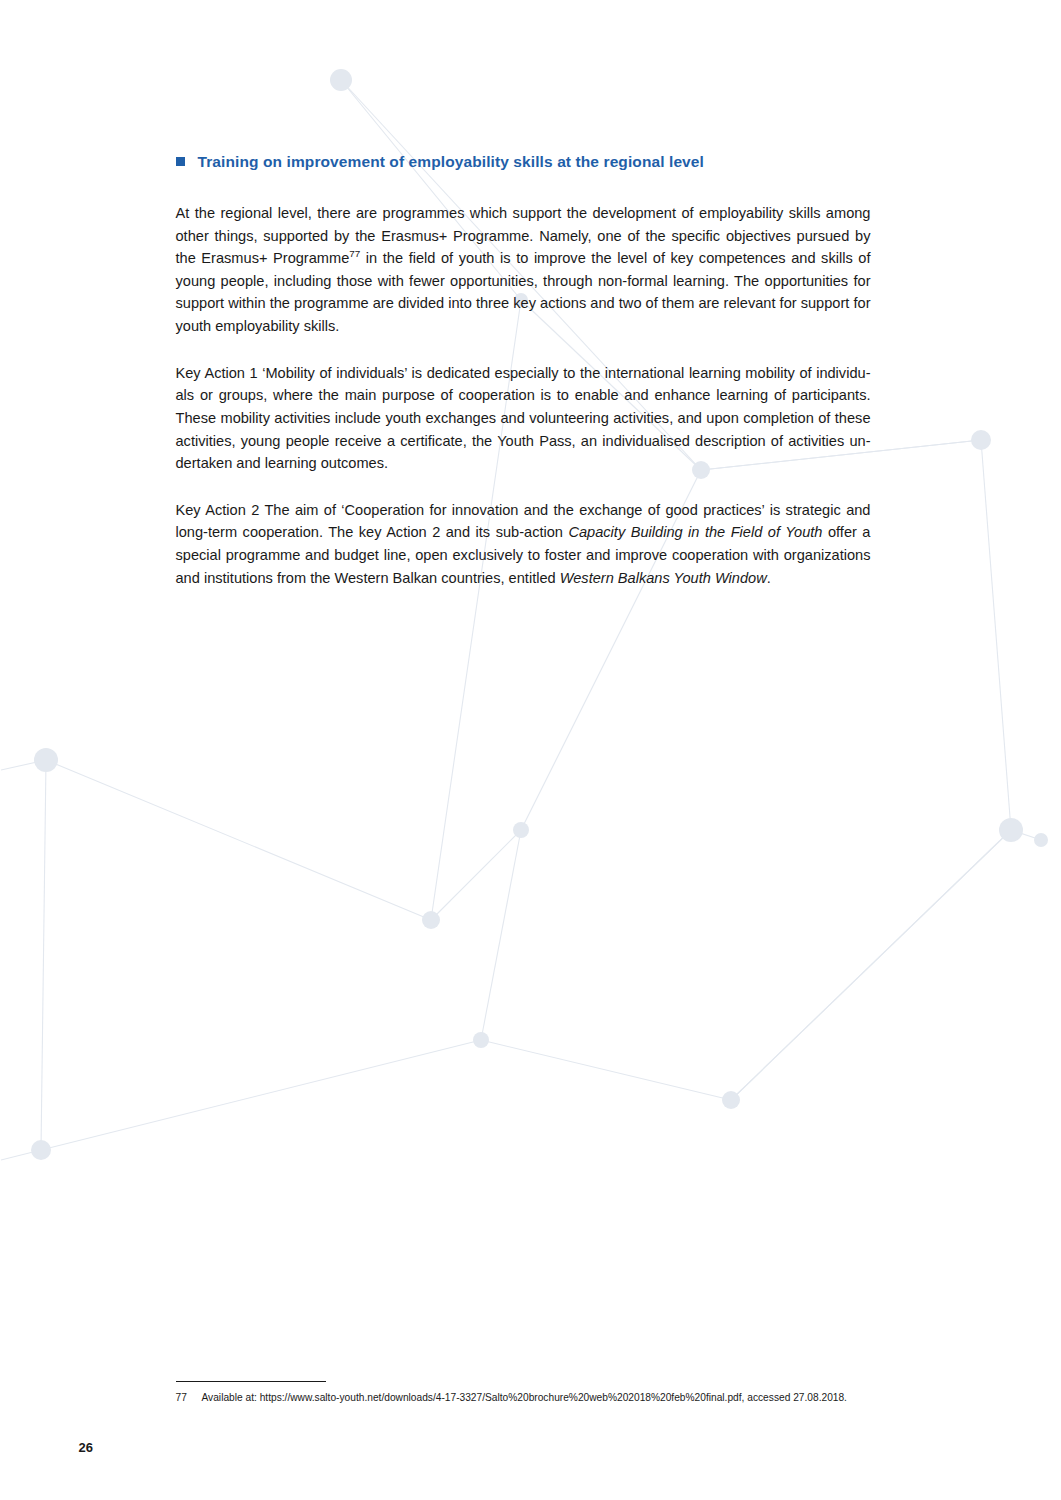Training on improvement of employability skills at the regional level
At the regional level, there are programmes which support the development of employability skills among other things, supported by the Erasmus+ Programme. Namely, one of the specific objectives pursued by the Erasmus+ Programme77 in the field of youth is to improve the level of key competences and skills of young people, including those with fewer opportunities, through non-formal learning. The opportunities for support within the programme are divided into three key actions and two of them are relevant for support for youth employability skills.
Key Action 1 ‘Mobility of individuals’ is dedicated especially to the international learning mobility of individuals or groups, where the main purpose of cooperation is to enable and enhance learning of participants. These mobility activities include youth exchanges and volunteering activities, and upon completion of these activities, young people receive a certificate, the Youth Pass, an individualised description of activities undertaken and learning outcomes.
Key Action 2 The aim of ‘Cooperation for innovation and the exchange of good practices’ is strategic and long-term cooperation. The key Action 2 and its sub-action Capacity Building in the Field of Youth offer a special programme and budget line, open exclusively to foster and improve cooperation with organizations and institutions from the Western Balkan countries, entitled Western Balkans Youth Window.
77 Available at: https://www.salto-youth.net/downloads/4-17-3327/Salto%20brochure%20web%202018%20feb%20final.pdf, accessed 27.08.2018.
26